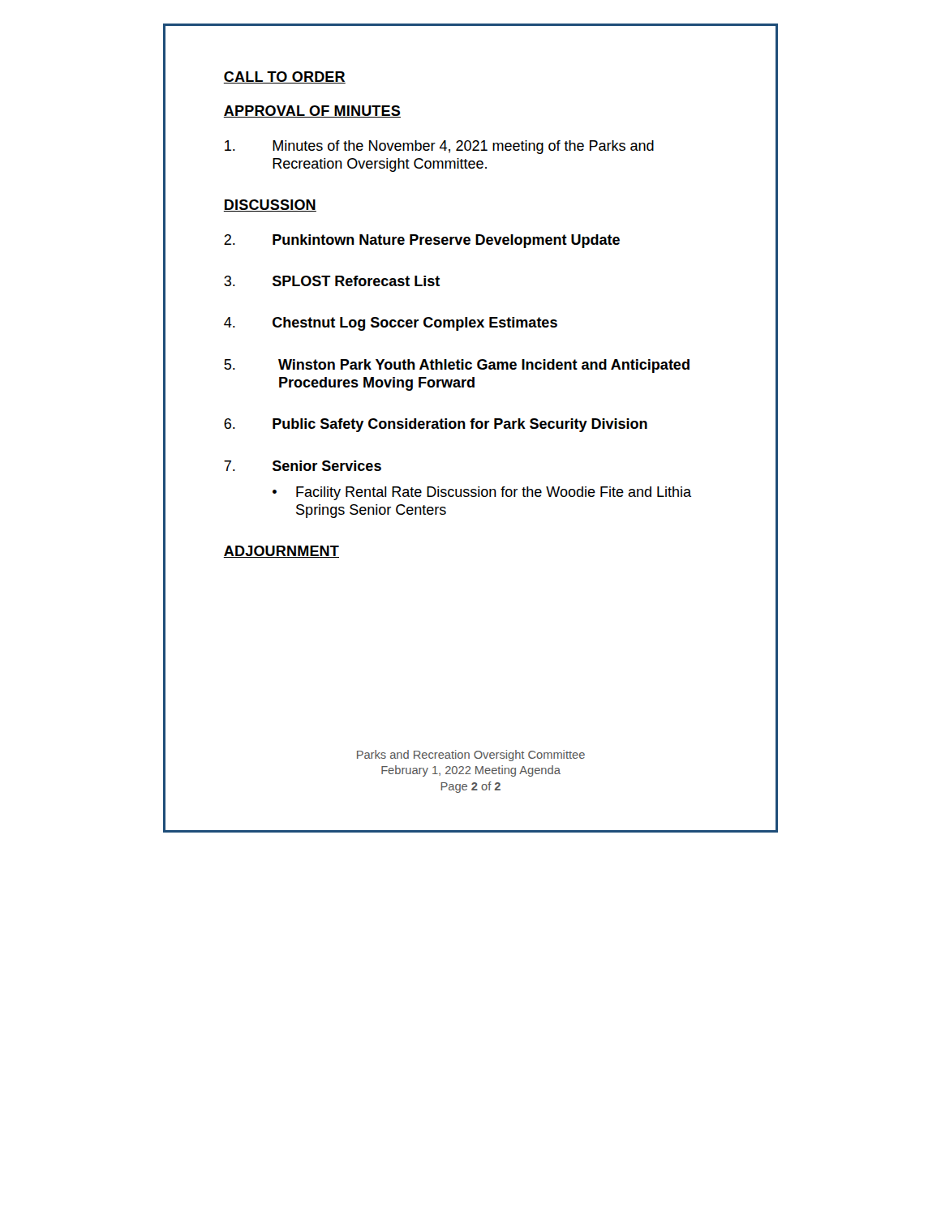CALL TO ORDER
APPROVAL OF MINUTES
1. Minutes of the November 4, 2021 meeting of the Parks and Recreation Oversight Committee.
DISCUSSION
2. Punkintown Nature Preserve Development Update
3. SPLOST Reforecast List
4. Chestnut Log Soccer Complex Estimates
5. Winston Park Youth Athletic Game Incident and Anticipated Procedures Moving Forward
6. Public Safety Consideration for Park Security Division
7. Senior Services
• Facility Rental Rate Discussion for the Woodie Fite and Lithia Springs Senior Centers
ADJOURNMENT
Parks and Recreation Oversight Committee
February 1, 2022 Meeting Agenda
Page 2 of 2